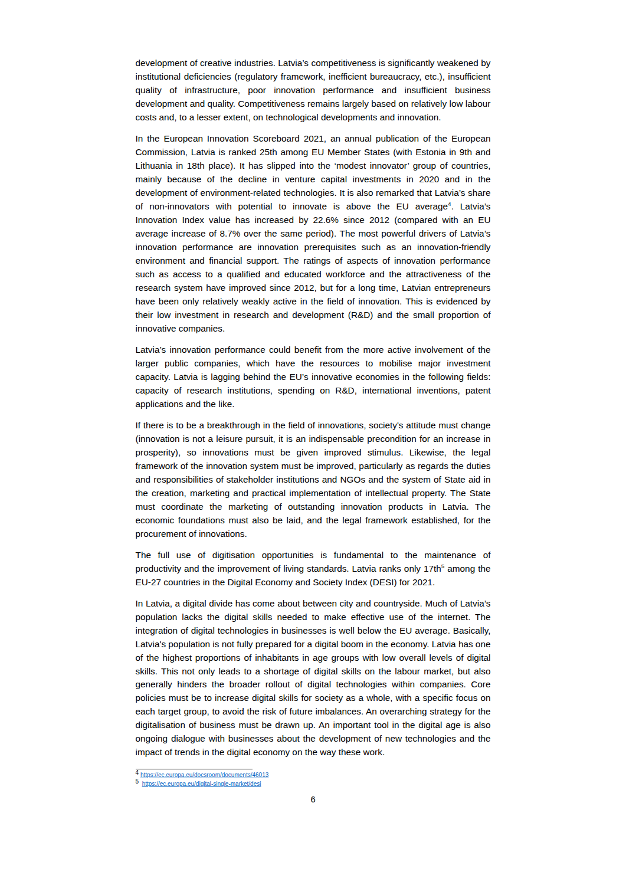development of creative industries. Latvia’s competitiveness is significantly weakened by institutional deficiencies (regulatory framework, inefficient bureaucracy, etc.), insufficient quality of infrastructure, poor innovation performance and insufficient business development and quality. Competitiveness remains largely based on relatively low labour costs and, to a lesser extent, on technological developments and innovation.
In the European Innovation Scoreboard 2021, an annual publication of the European Commission, Latvia is ranked 25th among EU Member States (with Estonia in 9th and Lithuania in 18th place). It has slipped into the ‘modest innovator’ group of countries, mainly because of the decline in venture capital investments in 2020 and in the development of environment-related technologies. It is also remarked that Latvia’s share of non-innovators with potential to innovate is above the EU average4. Latvia’s Innovation Index value has increased by 22.6% since 2012 (compared with an EU average increase of 8.7% over the same period). The most powerful drivers of Latvia’s innovation performance are innovation prerequisites such as an innovation-friendly environment and financial support. The ratings of aspects of innovation performance such as access to a qualified and educated workforce and the attractiveness of the research system have improved since 2012, but for a long time, Latvian entrepreneurs have been only relatively weakly active in the field of innovation. This is evidenced by their low investment in research and development (R&D) and the small proportion of innovative companies.
Latvia’s innovation performance could benefit from the more active involvement of the larger public companies, which have the resources to mobilise major investment capacity. Latvia is lagging behind the EU’s innovative economies in the following fields: capacity of research institutions, spending on R&D, international inventions, patent applications and the like.
If there is to be a breakthrough in the field of innovations, society's attitude must change (innovation is not a leisure pursuit, it is an indispensable precondition for an increase in prosperity), so innovations must be given improved stimulus. Likewise, the legal framework of the innovation system must be improved, particularly as regards the duties and responsibilities of stakeholder institutions and NGOs and the system of State aid in the creation, marketing and practical implementation of intellectual property. The State must coordinate the marketing of outstanding innovation products in Latvia. The economic foundations must also be laid, and the legal framework established, for the procurement of innovations.
The full use of digitisation opportunities is fundamental to the maintenance of productivity and the improvement of living standards. Latvia ranks only 17th5 among the EU-27 countries in the Digital Economy and Society Index (DESI) for 2021.
In Latvia, a digital divide has come about between city and countryside. Much of Latvia’s population lacks the digital skills needed to make effective use of the internet. The integration of digital technologies in businesses is well below the EU average. Basically, Latvia's population is not fully prepared for a digital boom in the economy. Latvia has one of the highest proportions of inhabitants in age groups with low overall levels of digital skills. This not only leads to a shortage of digital skills on the labour market, but also generally hinders the broader rollout of digital technologies within companies. Core policies must be to increase digital skills for society as a whole, with a specific focus on each target group, to avoid the risk of future imbalances. An overarching strategy for the digitalisation of business must be drawn up. An important tool in the digital age is also ongoing dialogue with businesses about the development of new technologies and the impact of trends in the digital economy on the way these work.
4 https://ec.europa.eu/docsroom/documents/46013
5 https://ec.europa.eu/digital-single-market/desi
6